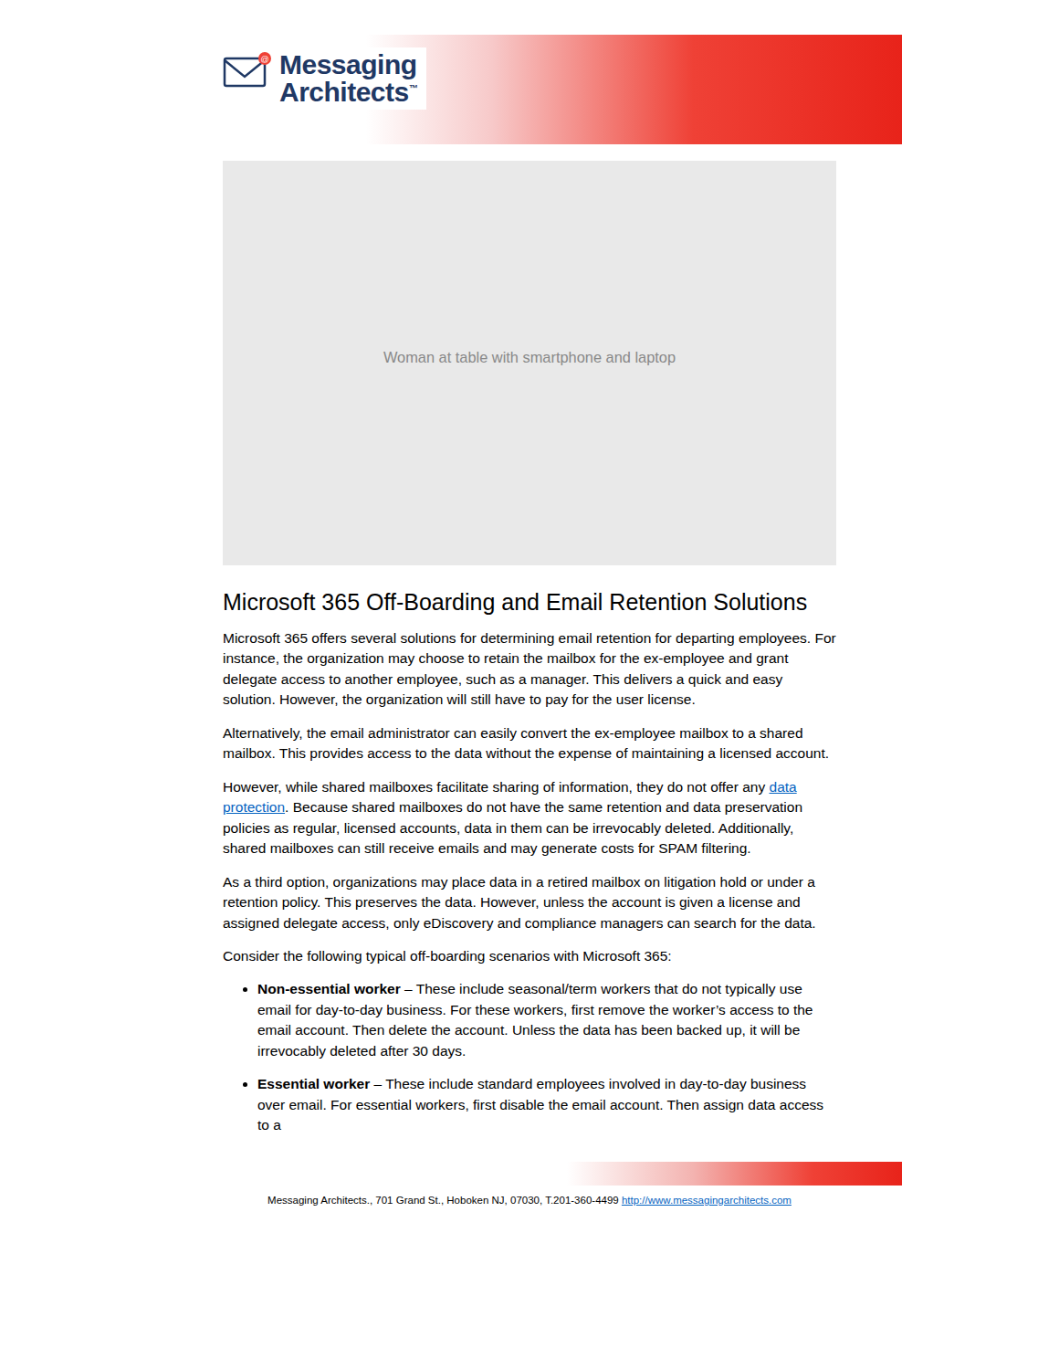@ MessagingArchitects™
Microsoft 365 Off-Boarding and Email Retention Solutions
Microsoft 365 offers several solutions for determining email retention for departing employees. For instance, the organization may choose to retain the mailbox for the ex-employee and grant delegate access to another employee, such as a manager. This delivers a quick and easy solution. However, the organization will still have to pay for the user license.
Alternatively, the email administrator can easily convert the ex-employee mailbox to a shared mailbox. This provides access to the data without the expense of maintaining a licensed account.
However, while shared mailboxes facilitate sharing of information, they do not offer any data protection. Because shared mailboxes do not have the same retention and data preservation policies as regular, licensed accounts, data in them can be irrevocably deleted. Additionally, shared mailboxes can still receive emails and may generate costs for SPAM filtering.
As a third option, organizations may place data in a retired mailbox on litigation hold or under a retention policy. This preserves the data. However, unless the account is given a license and assigned delegate access, only eDiscovery and compliance managers can search for the data.
Consider the following typical off-boarding scenarios with Microsoft 365:
Non-essential worker – These include seasonal/term workers that do not typically use email for day-to-day business. For these workers, first remove the worker’s access to the email account. Then delete the account. Unless the data has been backed up, it will be irrevocably deleted after 30 days.
Essential worker – These include standard employees involved in day-to-day business over email. For essential workers, first disable the email account. Then assign data access to a
Messaging Architects., 701 Grand St., Hoboken NJ, 07030, T.201-360-4499 http://www.messagingarchitects.com